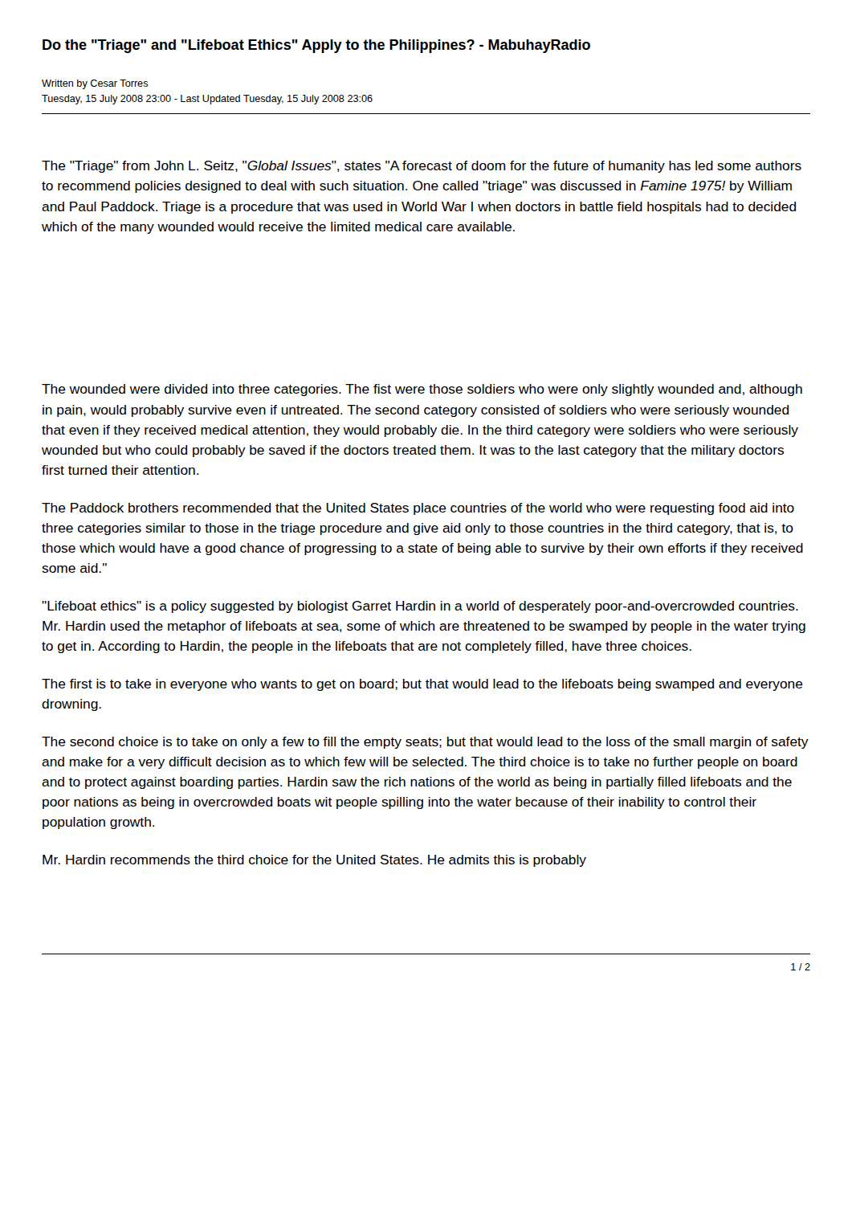Do the "Triage" and "Lifeboat Ethics" Apply to the Philippines? - MabuhayRadio
Written by Cesar Torres
Tuesday, 15 July 2008 23:00 - Last Updated Tuesday, 15 July 2008 23:06
The "Triage" from John L. Seitz, "Global Issues", states "A forecast of doom for the future of humanity has led some authors to recommend policies designed to deal with such situation. One called "triage" was discussed in Famine 1975! by William and Paul Paddock. Triage is a procedure that was used in World War I when doctors in battle field hospitals had to decided which of the many wounded would receive the limited medical care available.
The wounded were divided into three categories. The fist were those soldiers who were only slightly wounded and, although in pain, would probably survive even if untreated. The second category consisted of soldiers who were seriously wounded that even if they received medical attention, they would probably die. In the third category were soldiers who were seriously wounded but who could probably be saved if the doctors treated them. It was to the last category that the military doctors first turned their attention.
The Paddock brothers recommended that the United States place countries of the world who were requesting food aid into three categories similar to those in the triage procedure and give aid only to those countries in the third category, that is, to those which would have a good chance of progressing to a state of being able to survive by their own efforts if they received some aid."
"Lifeboat ethics" is a policy suggested by biologist Garret Hardin in a world of desperately poor-and-overcrowded countries. Mr. Hardin used the metaphor of lifeboats at sea, some of which are threatened to be swamped by people in the water trying to get in. According to Hardin, the people in the lifeboats that are not completely filled, have three choices.
The first is to take in everyone who wants to get on board; but that would lead to the lifeboats being swamped and everyone drowning.
The second choice is to take on only a few to fill the empty seats; but that would lead to the loss of the small margin of safety and make for a very difficult decision as to which few will be selected. The third choice is to take no further people on board and to protect against boarding parties. Hardin saw the rich nations of the world as being in partially filled lifeboats and the poor nations as being in overcrowded boats wit people spilling into the water because of their inability to control their population growth.
Mr. Hardin recommends the third choice for the United States. He admits this is probably
1 / 2